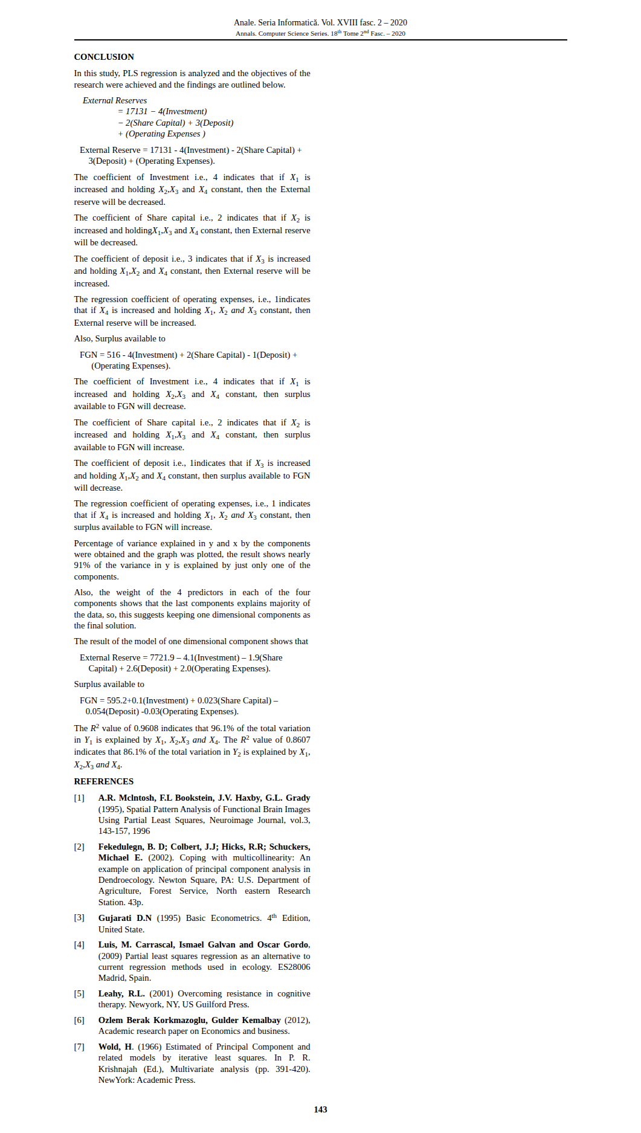Anale. Seria Informatică. Vol. XVIII fasc. 2 – 2020
Annals. Computer Science Series. 18th Tome 2nd Fasc. – 2020
CONCLUSION
In this study, PLS regression is analyzed and the objectives of the research were achieved and the findings are outlined below.
External Reserves = 17131 − 4(Investment) − 2(Share Capital) + 3(Deposit) + (Operating Expenses )
External Reserve = 17131 - 4(Investment) - 2(Share Capital) + 3(Deposit) + (Operating Expenses).
The coefficient of Investment i.e., 4 indicates that if X1 is increased and holding X2,X3 and X4 constant, then the External reserve will be decreased.
The coefficient of Share capital i.e., 2 indicates that if X2 is increased and holdingX1,X3 and X4 constant, then External reserve will be decreased.
The coefficient of deposit i.e., 3 indicates that if X3 is increased and holding X1,X2 and X4 constant, then External reserve will be increased.
The regression coefficient of operating expenses, i.e., 1indicates that if X4 is increased and holding X1, X2 and X3 constant, then External reserve will be increased.
Also, Surplus available to
FGN = 516 - 4(Investment) + 2(Share Capital) - 1(Deposit) + (Operating Expenses).
The coefficient of Investment i.e., 4 indicates that if X1 is increased and holding X2,X3 and X4 constant, then surplus available to FGN will decrease.
The coefficient of Share capital i.e., 2 indicates that if X2 is increased and holding X1,X3 and X4 constant, then surplus available to FGN will increase.
The coefficient of deposit i.e., 1indicates that if X3 is increased and holding X1,X2 and X4 constant, then surplus available to FGN will decrease.
The regression coefficient of operating expenses, i.e., 1 indicates that if X4 is increased and holding X1, X2 and X3 constant, then surplus available to FGN will increase.
Percentage of variance explained in y and x by the components were obtained and the graph was plotted, the result shows nearly 91% of the variance in y is explained by just only one of the components.
Also, the weight of the 4 predictors in each of the four components shows that the last components explains majority of the data, so, this suggests keeping one dimensional components as the final solution.
The result of the model of one dimensional component shows that
External Reserve = 7721.9 – 4.1(Investment) – 1.9(Share Capital) + 2.6(Deposit) + 2.0(Operating Expenses).
Surplus available to
FGN = 595.2+0.1(Investment) + 0.023(Share Capital) – 0.054(Deposit) -0.03(Operating Expenses).
The R2 value of 0.9608 indicates that 96.1% of the total variation in Y1 is explained by X1, X2,X3 and X4. The R2 value of 0.8607 indicates that 86.1% of the total variation in Y2 is explained by X1, X2,X3 and X4.
REFERENCES
A.R. Mclntosh, F.L Bookstein, J.V. Haxby, G.L. Grady (1995), Spatial Pattern Analysis of Functional Brain Images Using Partial Least Squares, Neuroimage Journal, vol.3, 143-157, 1996
Fekedulegn, B. D; Colbert, J.J; Hicks, R.R; Schuckers, Michael E. (2002). Coping with multicollinearity: An example on application of principal component analysis in Dendroecology. Newton Square, PA: U.S. Department of Agriculture, Forest Service, North eastern Research Station. 43p.
Gujarati D.N (1995) Basic Econometrics. 4th Edition, United State.
Luis, M. Carrascal, Ismael Galvan and Oscar Gordo, (2009) Partial least squares regression as an alternative to current regression methods used in ecology. ES28006 Madrid, Spain.
Leahy, R.L. (2001) Overcoming resistance in cognitive therapy. Newyork, NY, US Guilford Press.
Ozlem Berak Korkmazoglu, Gulder Kemalbay (2012), Academic research paper on Economics and business.
Wold, H. (1966) Estimated of Principal Component and related models by iterative least squares. In P. R. Krishnajah (Ed.), Multivariate analysis (pp. 391-420). NewYork: Academic Press.
143